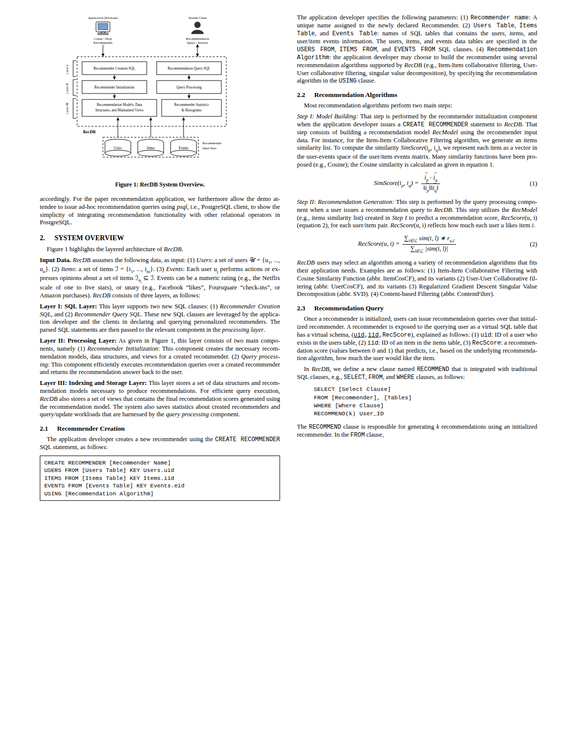Application Developer System Client Create / Drop Recommender Recommendation Query / Answer Recommender Creation SQL Recommendation Query SQL Recommender Initialization Query Processing Recommendation Models, Data Structures, and Maintained Views Recommender Statistics & Histograms Layer I Layer II Layer III RecDB Users Items Events Recommender Input Data
Figure 1: RecDB System Overview.
accordingly. For the paper recommendation application, we furthermore allow the demo attendee to issue ad-hoc recommendation queries using psql, i.e., PostgreSQL client, to show the simplicity of integrating recommendation functionality with other relational operators in PostgreSQL.
2. SYSTEM OVERVIEW
Figure 1 highlights the layered architecture of RecDB.
Input Data. RecDB assumes the following data, as input: (1) Users: a set of users 𝒰 = {u1, ..., un}. (2) Items: a set of items ℐ = {i1, ..., im}. (3) Events: Each user uj performs actions or expresses opinions about a set of items ℐuj ⊆ ℐ. Events can be a numeric rating (e.g., the Netflix scale of one to five stars), or unary (e.g., Facebook “likes”, Foursquare “check-ins”, or Amazon purchases). RecDB consists of three layers, as follows:
Layer I: SQL Layer: This layer supports two new SQL clauses: (1) Recommender Creation SQL, and (2) Recommender Query SQL. These new SQL clauses are leveraged by the application developer and the clients in declaring and querying personalized recommenders. The parsed SQL statements are then passed to the relevant component in the processing layer.
Layer II: Processing Layer: As given in Figure 1, this layer consists of two main components, namely (1) Recommender Initialization: This component creates the necessary recommendation models, data structures, and views for a created recommender. (2) Query processing: This component efficiently executes recommendation queries over a created recommender and returns the recommendation answer back to the user.
Layer III: Indexing and Storage Layer: This layer stores a set of data structures and recommendation models necessary to produce recommendations. For efficient query execution, RecDB also stores a set of views that contains the final recommendation scores generated using the recommendation model. The system also saves statistics about created recommenders and query/update workloads that are harnessed by the query processing component.
2.1 Recommender Creation
The application developer creates a new recommender using the CREATE RECOMMENDER SQL statement, as follows:
CREATE RECOMMENDER [Recommender Name] USERS FROM [Users Table] KEY Users.uid ITEMS FROM [Items Table] KEY Items.iid EVENTS FROM [Events Table] KEY Events.eid USING [Recommendation Algorithm]
The application developer specifies the following parameters: (1) Recommender name: A unique name assigned to the newly declared Recommender. (2) Users Table, Items Table, and Events Table: names of SQL tables that contains the users, items, and user/item events information. The users, items, and events data tables are specified in the USERS FROM, ITEMS FROM, and EVENTS FROM SQL clauses. (4) Recommendation Algorithm: the application developer may choose to build the recommender using several recommendation algorithms supported by RecDB (e.g., Item-Item collaborative filtering, User-User collaborative filtering, singular value decomposition), by specifying the recommendation algorithm in the USING clause.
2.2 Recommendation Algorithms
Most recommendation algorithms perform two main steps:
Step I: Model Building: That step is performed by the recommender initialization component when the application developer issues a CREATE RECOMMENDER statement to RecDB. That step consists of building a recommendation model RecModel using the recommender input data. For instance, for the Item-Item Collaborative Filtering algorithm, we generate an items similarity list. To compute the similarity SimScore(ip, iq), we represent each item as a vector in the user-events space of the user/item events matrix. Many similarity functions have been proposed (e.g., Cosine); the Cosine similarity is calculated as given in equation 1.
SimScore(ip, iq) = ip · iq ‖ip‖‖iq‖
(1)
Step II: Recommendation Generation: This step is performed by the query processing component when a user issues a recommendation query to RecDB. This step utilizes the RecModel (e.g., items similarity list) created in Step I to predict a recommendation score, RecScore(u, i) (equation 2), for each user/item pair. RecScore(u, i) reflects how much each user u likes item i.
RecScore(u, i) = ∑l∈ℒ sim(i, l) ∗ ru,l ∑l∈ℒ |sim(i, l)|
(2)
RecDB users may select an algorithm among a variety of recommendation algorithms that fits their application needs. Examples are as follows: (1) Item-Item Collaborative Filtering with Cosine Similarity Function (abbr. ItemCosCF), and its variants (2) User-User Collaborative filtering (abbr. UserCosCF), and its variants (3) Regularized Gradient Descent Singular Value Decomposition (abbr. SVD). (4) Content-based Filtering (abbr. ContentFilter).
2.3 Recommendation Query
Once a recommender is initialized, users can issue recommendation queries over that initialized recommender. A recommender is exposed to the querying user as a virtual SQL table that has a virtual schema, (uid,iid,RecScore), explained as follows: (1) uid: ID of a user who exists in the users table, (2) iid: ID of an item in the items table, (3) RecScore: a recommendation score (values between 0 and 1) that predicts, i.e., based on the underlying recommendation algorithm, how much the user would like the item.
In RecDB, we define a new clause named RECOMMEND that is integrated with traditional SQL clauses, e.g., SELECT, FROM, and WHERE clauses, as follows:
SELECT [Select Clause] FROM [Recommender], [Tables] WHERE [Where Clause] RECOMMEND(k) User_ID
The RECOMMEND clause is responsible for generating k recommendations using an initialized recommender. In the FROM clause,